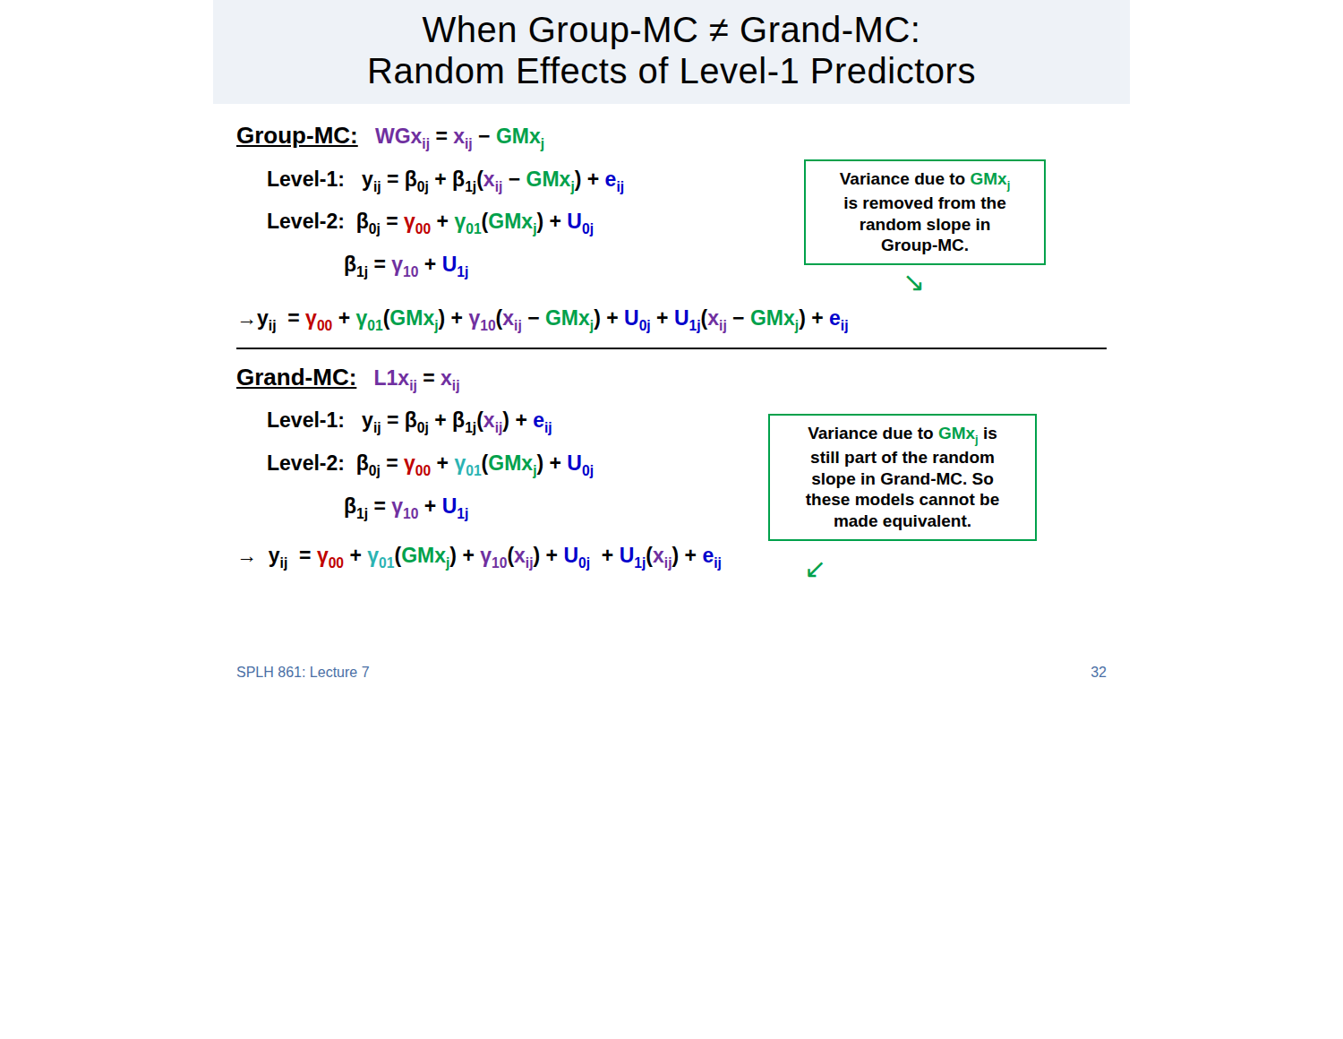When Group-MC ≠ Grand-MC:
Random Effects of Level-1 Predictors
Group-MC: WGxij = xij − GMxj
Level-1: yij = β0j + β1j(xij − GMxj) + eij
Level-2: β0j = γ00 + γ01(GMxj) + U0j
β1j = γ10 + U1j
→yij = γ00 + γ01(GMxj) + γ10(xij − GMxj) + U0j + U1j(xij − GMxj) + eij
Grand-MC: L1xij = xij
Level-1: yij = β0j + β1j(xij) + eij
Level-2: β0j = γ00 + γ01(GMxj) + U0j
β1j = γ10 + U1j
→ yij = γ00 + γ01(GMxj) + γ10(xij) + U0j + U1j(xij) + eij
Variance due to GMxj
is removed from the
random slope in
Group-MC.
↘
Variance due to GMxj is
still part of the random
slope in Grand-MC. So
these models cannot be
made equivalent.
↙
SPLH 861: Lecture 7 32